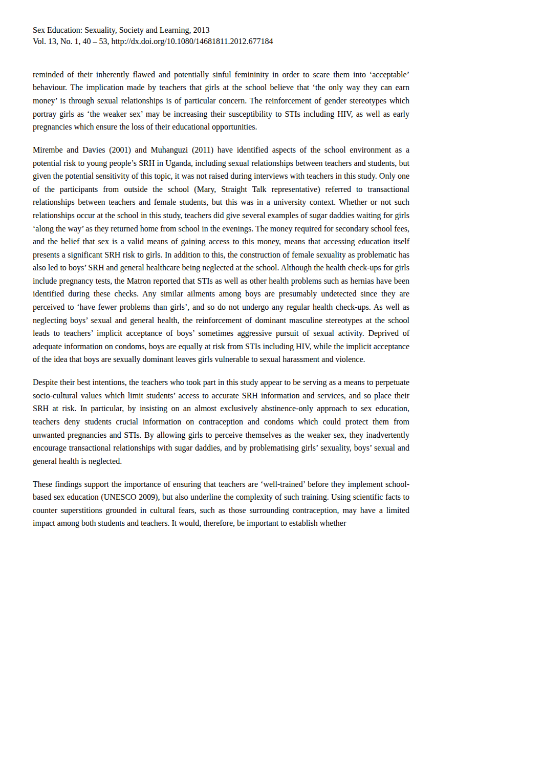Sex Education: Sexuality, Society and Learning, 2013
Vol. 13, No. 1, 40 – 53, http://dx.doi.org/10.1080/14681811.2012.677184
reminded of their inherently flawed and potentially sinful femininity in order to scare them into ‘acceptable’ behaviour. The implication made by teachers that girls at the school believe that ‘the only way they can earn money’ is through sexual relationships is of particular concern. The reinforcement of gender stereotypes which portray girls as ‘the weaker sex’ may be increasing their susceptibility to STIs including HIV, as well as early pregnancies which ensure the loss of their educational opportunities.
Mirembe and Davies (2001) and Muhanguzi (2011) have identified aspects of the school environment as a potential risk to young people’s SRH in Uganda, including sexual relationships between teachers and students, but given the potential sensitivity of this topic, it was not raised during interviews with teachers in this study. Only one of the participants from outside the school (Mary, Straight Talk representative) referred to transactional relationships between teachers and female students, but this was in a university context. Whether or not such relationships occur at the school in this study, teachers did give several examples of sugar daddies waiting for girls ‘along the way’ as they returned home from school in the evenings. The money required for secondary school fees, and the belief that sex is a valid means of gaining access to this money, means that accessing education itself presents a significant SRH risk to girls. In addition to this, the construction of female sexuality as problematic has also led to boys’ SRH and general healthcare being neglected at the school. Although the health check-ups for girls include pregnancy tests, the Matron reported that STIs as well as other health problems such as hernias have been identified during these checks. Any similar ailments among boys are presumably undetected since they are perceived to ‘have fewer problems than girls’, and so do not undergo any regular health check-ups. As well as neglecting boys’ sexual and general health, the reinforcement of dominant masculine stereotypes at the school leads to teachers’ implicit acceptance of boys’ sometimes aggressive pursuit of sexual activity. Deprived of adequate information on condoms, boys are equally at risk from STIs including HIV, while the implicit acceptance of the idea that boys are sexually dominant leaves girls vulnerable to sexual harassment and violence.
Despite their best intentions, the teachers who took part in this study appear to be serving as a means to perpetuate socio-cultural values which limit students’ access to accurate SRH information and services, and so place their SRH at risk. In particular, by insisting on an almost exclusively abstinence-only approach to sex education, teachers deny students crucial information on contraception and condoms which could protect them from unwanted pregnancies and STIs. By allowing girls to perceive themselves as the weaker sex, they inadvertently encourage transactional relationships with sugar daddies, and by problematising girls’ sexuality, boys’ sexual and general health is neglected.
These findings support the importance of ensuring that teachers are ‘well-trained’ before they implement school-based sex education (UNESCO 2009), but also underline the complexity of such training. Using scientific facts to counter superstitions grounded in cultural fears, such as those surrounding contraception, may have a limited impact among both students and teachers. It would, therefore, be important to establish whether